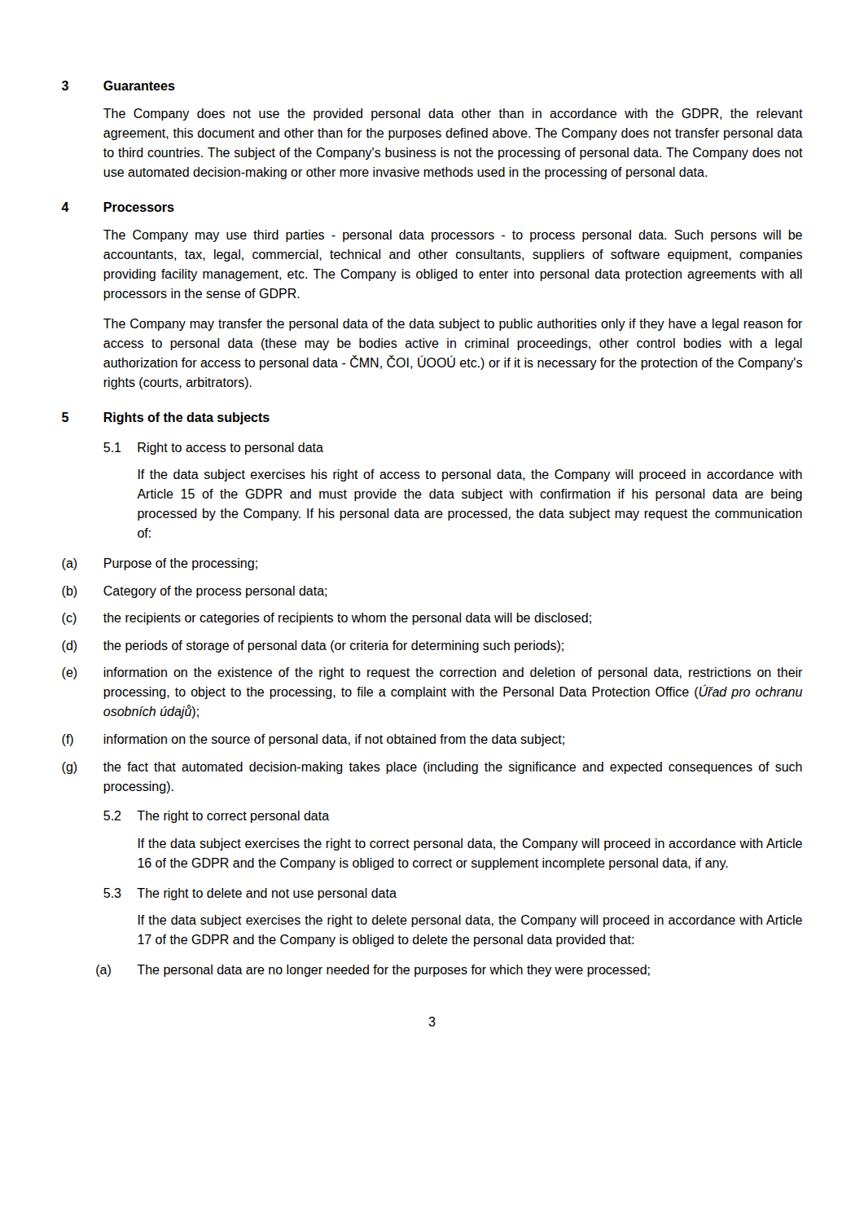3 Guarantees
The Company does not use the provided personal data other than in accordance with the GDPR, the relevant agreement, this document and other than for the purposes defined above. The Company does not transfer personal data to third countries. The subject of the Company's business is not the processing of personal data. The Company does not use automated decision-making or other more invasive methods used in the processing of personal data.
4 Processors
The Company may use third parties - personal data processors - to process personal data. Such persons will be accountants, tax, legal, commercial, technical and other consultants, suppliers of software equipment, companies providing facility management, etc. The Company is obliged to enter into personal data protection agreements with all processors in the sense of GDPR.
The Company may transfer the personal data of the data subject to public authorities only if they have a legal reason for access to personal data (these may be bodies active in criminal proceedings, other control bodies with a legal authorization for access to personal data - ČMN, ČOI, ÚOOÚ etc.) or if it is necessary for the protection of the Company's rights (courts, arbitrators).
5 Rights of the data subjects
5.1 Right to access to personal data
If the data subject exercises his right of access to personal data, the Company will proceed in accordance with Article 15 of the GDPR and must provide the data subject with confirmation if his personal data are being processed by the Company. If his personal data are processed, the data subject may request the communication of:
(a) Purpose of the processing;
(b) Category of the process personal data;
(c) the recipients or categories of recipients to whom the personal data will be disclosed;
(d) the periods of storage of personal data (or criteria for determining such periods);
(e) information on the existence of the right to request the correction and deletion of personal data, restrictions on their processing, to object to the processing, to file a complaint with the Personal Data Protection Office (Úřad pro ochranu osobních údajů);
(f) information on the source of personal data, if not obtained from the data subject;
(g) the fact that automated decision-making takes place (including the significance and expected consequences of such processing).
5.2 The right to correct personal data
If the data subject exercises the right to correct personal data, the Company will proceed in accordance with Article 16 of the GDPR and the Company is obliged to correct or supplement incomplete personal data, if any.
5.3 The right to delete and not use personal data
If the data subject exercises the right to delete personal data, the Company will proceed in accordance with Article 17 of the GDPR and the Company is obliged to delete the personal data provided that:
(a) The personal data are no longer needed for the purposes for which they were processed;
3